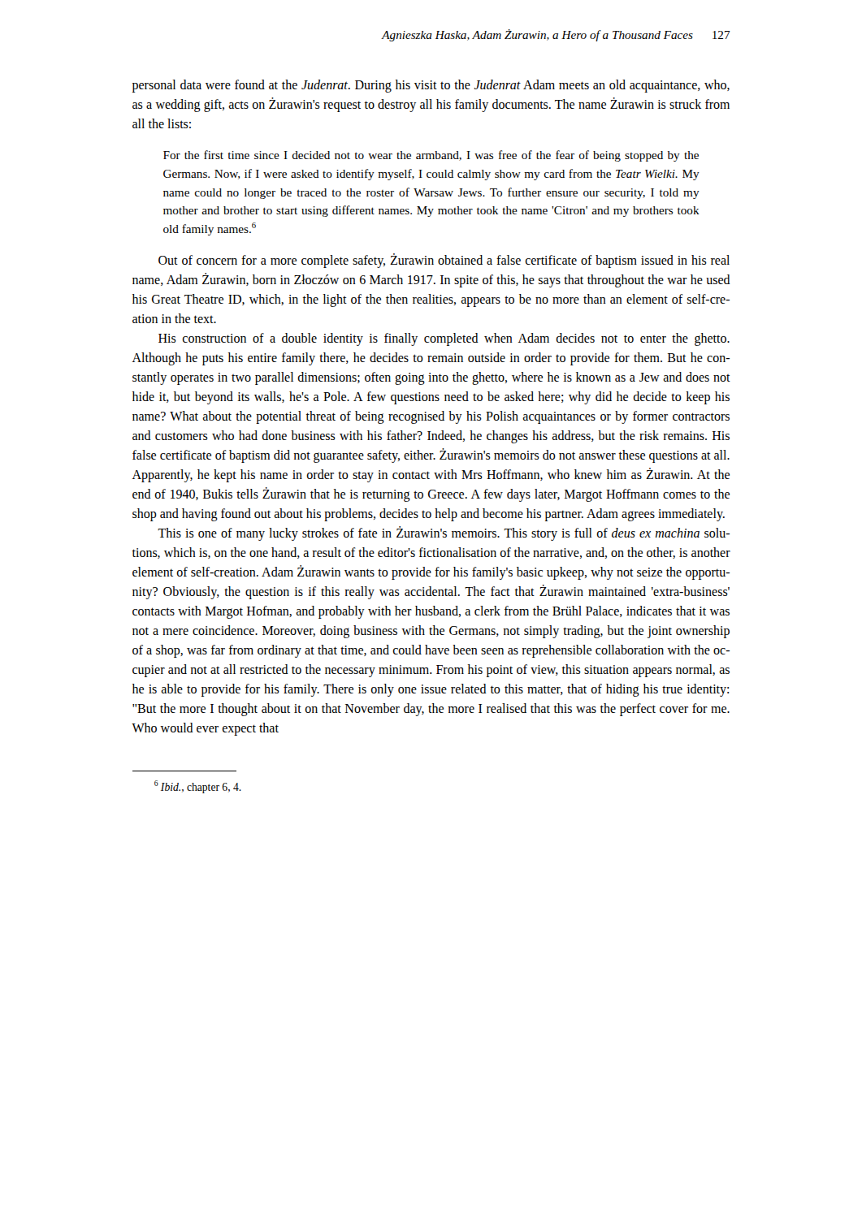Agnieszka Haska, Adam Żurawin, a Hero of a Thousand Faces127
personal data were found at the Judenrat. During his visit to the Judenrat Adam meets an old acquaintance, who, as a wedding gift, acts on Żurawin's request to destroy all his family documents. The name Żurawin is struck from all the lists:
For the first time since I decided not to wear the armband, I was free of the fear of being stopped by the Germans. Now, if I were asked to identify myself, I could calmly show my card from the Teatr Wielki. My name could no longer be traced to the roster of Warsaw Jews. To further ensure our security, I told my mother and brother to start using different names. My mother took the name 'Citron' and my brothers took old family names.6
Out of concern for a more complete safety, Żurawin obtained a false certificate of baptism issued in his real name, Adam Żurawin, born in Złoczów on 6 March 1917. In spite of this, he says that throughout the war he used his Great Theatre ID, which, in the light of the then realities, appears to be no more than an element of self-creation in the text.
His construction of a double identity is finally completed when Adam decides not to enter the ghetto. Although he puts his entire family there, he decides to remain outside in order to provide for them. But he constantly operates in two parallel dimensions; often going into the ghetto, where he is known as a Jew and does not hide it, but beyond its walls, he's a Pole. A few questions need to be asked here; why did he decide to keep his name? What about the potential threat of being recognised by his Polish acquaintances or by former contractors and customers who had done business with his father? Indeed, he changes his address, but the risk remains. His false certificate of baptism did not guarantee safety, either. Żurawin's memoirs do not answer these questions at all. Apparently, he kept his name in order to stay in contact with Mrs Hoffmann, who knew him as Żurawin. At the end of 1940, Bukis tells Żurawin that he is returning to Greece. A few days later, Margot Hoffmann comes to the shop and having found out about his problems, decides to help and become his partner. Adam agrees immediately.
This is one of many lucky strokes of fate in Żurawin's memoirs. This story is full of deus ex machina solutions, which is, on the one hand, a result of the editor's fictionalisation of the narrative, and, on the other, is another element of self-creation. Adam Żurawin wants to provide for his family's basic upkeep, why not seize the opportunity? Obviously, the question is if this really was accidental. The fact that Żurawin maintained 'extra-business' contacts with Margot Hofman, and probably with her husband, a clerk from the Brühl Palace, indicates that it was not a mere coincidence. Moreover, doing business with the Germans, not simply trading, but the joint ownership of a shop, was far from ordinary at that time, and could have been seen as reprehensible collaboration with the occupier and not at all restricted to the necessary minimum. From his point of view, this situation appears normal, as he is able to provide for his family. There is only one issue related to this matter, that of hiding his true identity: "But the more I thought about it on that November day, the more I realised that this was the perfect cover for me. Who would ever expect that
6 Ibid., chapter 6, 4.